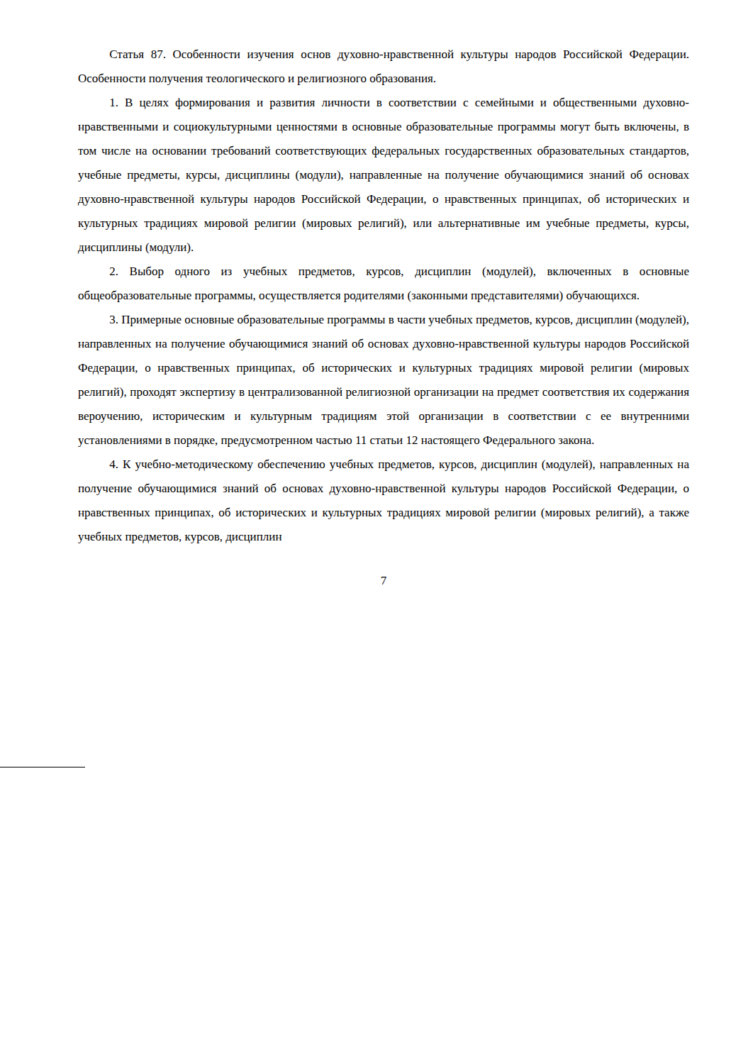Статья 87. Особенности изучения основ духовно-нравственной культуры народов Российской Федерации. Особенности получения теологического и религиозного образования.
1. В целях формирования и развития личности в соответствии с семейными и общественными духовно-нравственными и социокультурными ценностями в основные образовательные программы могут быть включены, в том числе на основании требований соответствующих федеральных государственных образовательных стандартов, учебные предметы, курсы, дисциплины (модули), направленные на получение обучающимися знаний об основах духовно-нравственной культуры народов Российской Федерации, о нравственных принципах, об исторических и культурных традициях мировой религии (мировых религий), или альтернативные им учебные предметы, курсы, дисциплины (модули).
2. Выбор одного из учебных предметов, курсов, дисциплин (модулей), включенных в основные общеобразовательные программы, осуществляется родителями (законными представителями) обучающихся.
3. Примерные основные образовательные программы в части учебных предметов, курсов, дисциплин (модулей), направленных на получение обучающимися знаний об основах духовно-нравственной культуры народов Российской Федерации, о нравственных принципах, об исторических и культурных традициях мировой религии (мировых религий), проходят экспертизу в централизованной религиозной организации на предмет соответствия их содержания вероучению, историческим и культурным традициям этой организации в соответствии с ее внутренними установлениями в порядке, предусмотренном частью 11 статьи 12 настоящего Федерального закона.
4. К учебно-методическому обеспечению учебных предметов, курсов, дисциплин (модулей), направленных на получение обучающимися знаний об основах духовно-нравственной культуры народов Российской Федерации, о нравственных принципах, об исторических и культурных традициях мировой религии (мировых религий), а также учебных предметов, курсов, дисциплин
7